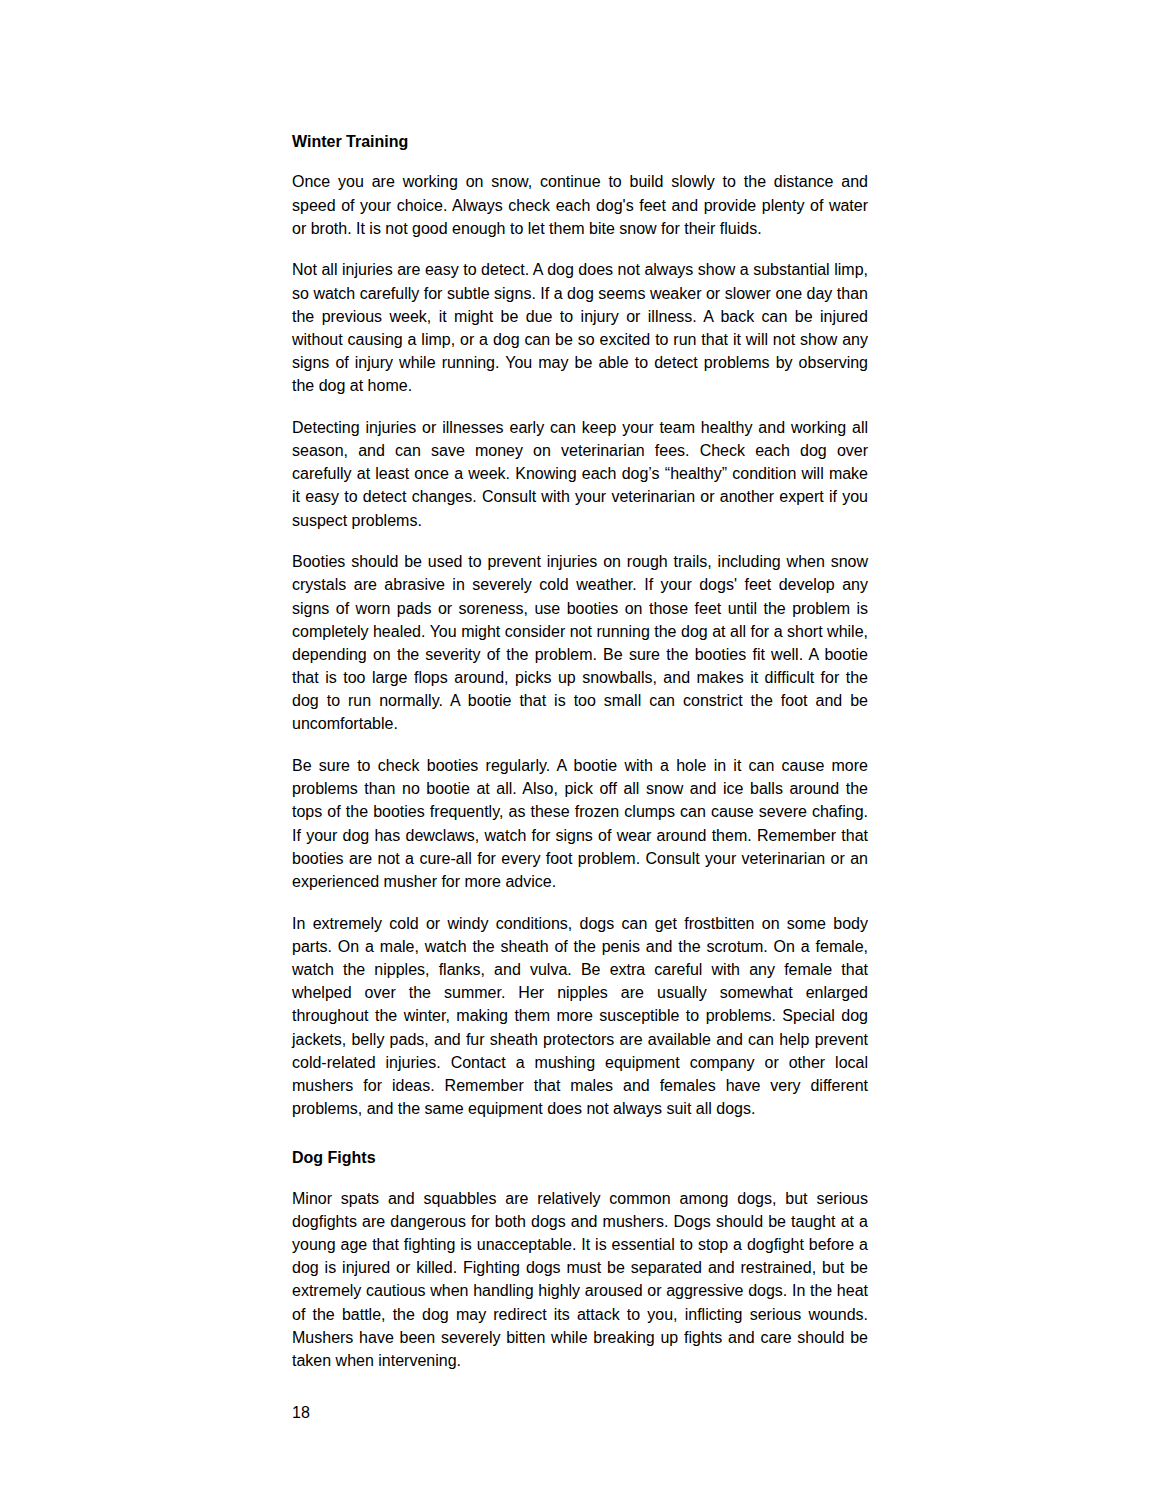Winter Training
Once you are working on snow, continue to build slowly to the distance and speed of your choice. Always check each dog's feet and provide plenty of water or broth. It is not good enough to let them bite snow for their fluids.
Not all injuries are easy to detect. A dog does not always show a substantial limp, so watch carefully for subtle signs. If a dog seems weaker or slower one day than the previous week, it might be due to injury or illness. A back can be injured without causing a limp, or a dog can be so excited to run that it will not show any signs of injury while running. You may be able to detect problems by observing the dog at home.
Detecting injuries or illnesses early can keep your team healthy and working all season, and can save money on veterinarian fees. Check each dog over carefully at least once a week. Knowing each dog’s “healthy” condition will make it easy to detect changes. Consult with your veterinarian or another expert if you suspect problems.
Booties should be used to prevent injuries on rough trails, including when snow crystals are abrasive in severely cold weather. If your dogs' feet develop any signs of worn pads or soreness, use booties on those feet until the problem is completely healed. You might consider not running the dog at all for a short while, depending on the severity of the problem. Be sure the booties fit well. A bootie that is too large flops around, picks up snowballs, and makes it difficult for the dog to run normally. A bootie that is too small can constrict the foot and be uncomfortable.
Be sure to check booties regularly. A bootie with a hole in it can cause more problems than no bootie at all. Also, pick off all snow and ice balls around the tops of the booties frequently, as these frozen clumps can cause severe chafing. If your dog has dewclaws, watch for signs of wear around them. Remember that booties are not a cure-all for every foot problem. Consult your veterinarian or an experienced musher for more advice.
In extremely cold or windy conditions, dogs can get frostbitten on some body parts. On a male, watch the sheath of the penis and the scrotum. On a female, watch the nipples, flanks, and vulva. Be extra careful with any female that whelped over the summer. Her nipples are usually somewhat enlarged throughout the winter, making them more susceptible to problems. Special dog jackets, belly pads, and fur sheath protectors are available and can help prevent cold-related injuries. Contact a mushing equipment company or other local mushers for ideas. Remember that males and females have very different problems, and the same equipment does not always suit all dogs.
Dog Fights
Minor spats and squabbles are relatively common among dogs, but serious dogfights are dangerous for both dogs and mushers. Dogs should be taught at a young age that fighting is unacceptable. It is essential to stop a dogfight before a dog is injured or killed. Fighting dogs must be separated and restrained, but be extremely cautious when handling highly aroused or aggressive dogs. In the heat of the battle, the dog may redirect its attack to you, inflicting serious wounds. Mushers have been severely bitten while breaking up fights and care should be taken when intervening.
18